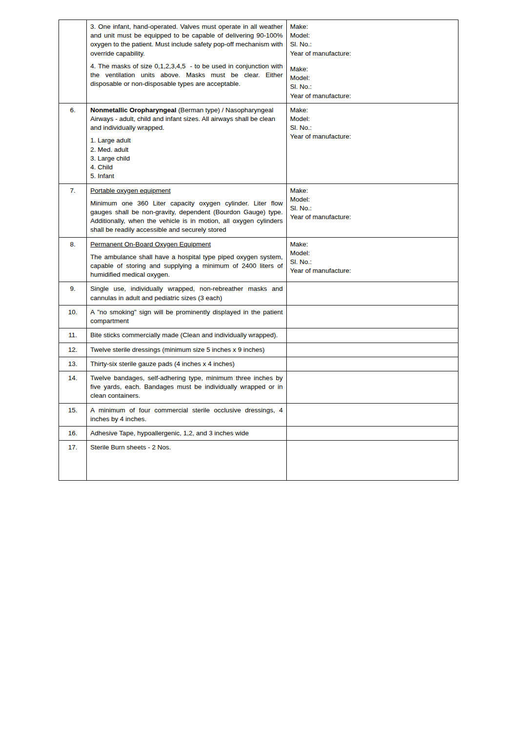| | 3. One infant, hand-operated. Valves must operate in all weather and unit must be equipped to be capable of delivering 90-100% oxygen to the patient. Must include safety pop-off mechanism with override capability. 4. The masks of size 0,1,2,3,4,5 - to be used in conjunction with the ventilation units above. Masks must be clear. Either disposable or non-disposable types are acceptable. | Make: Model: Sl. No.: Year of manufacture: Make: Model: Sl. No.: Year of manufacture: |
| 6. | Nonmetallic Oropharyngeal (Berman type) / Nasopharyngeal Airways - adult, child and infant sizes. All airways shall be clean and individually wrapped. 1. Large adult 2. Med. adult 3. Large child 4. Child 5. Infant | Make: Model: Sl. No.: Year of manufacture: |
| 7. | Portable oxygen equipment Minimum one 360 Liter capacity oxygen cylinder. Liter flow gauges shall be non-gravity, dependent (Bourdon Gauge) type. Additionally, when the vehicle is in motion, all oxygen cylinders shall be readily accessible and securely stored | Make: Model: Sl. No.: Year of manufacture: |
| 8. | Permanent On-Board Oxygen Equipment The ambulance shall have a hospital type piped oxygen system, capable of storing and supplying a minimum of 2400 liters of humidified medical oxygen. | Make: Model: Sl. No.: Year of manufacture: |
| 9. | Single use, individually wrapped, non-rebreather masks and cannulas in adult and pediatric sizes (3 each) | |
| 10. | A "no smoking" sign will be prominently displayed in the patient compartment | |
| 11. | Bite sticks commercially made (Clean and individually wrapped). | |
| 12. | Twelve sterile dressings (minimum size 5 inches x 9 inches) | |
| 13. | Thirty-six sterile gauze pads (4 inches x 4 inches) | |
| 14. | Twelve bandages, self-adhering type, minimum three inches by five yards, each. Bandages must be individually wrapped or in clean containers. | |
| 15. | A minimum of four commercial sterile occlusive dressings, 4 inches by 4 inches. | |
| 16. | Adhesive Tape, hypoallergenic, 1,2, and 3 inches wide | |
| 17. | Sterile Burn sheets - 2 Nos. | |